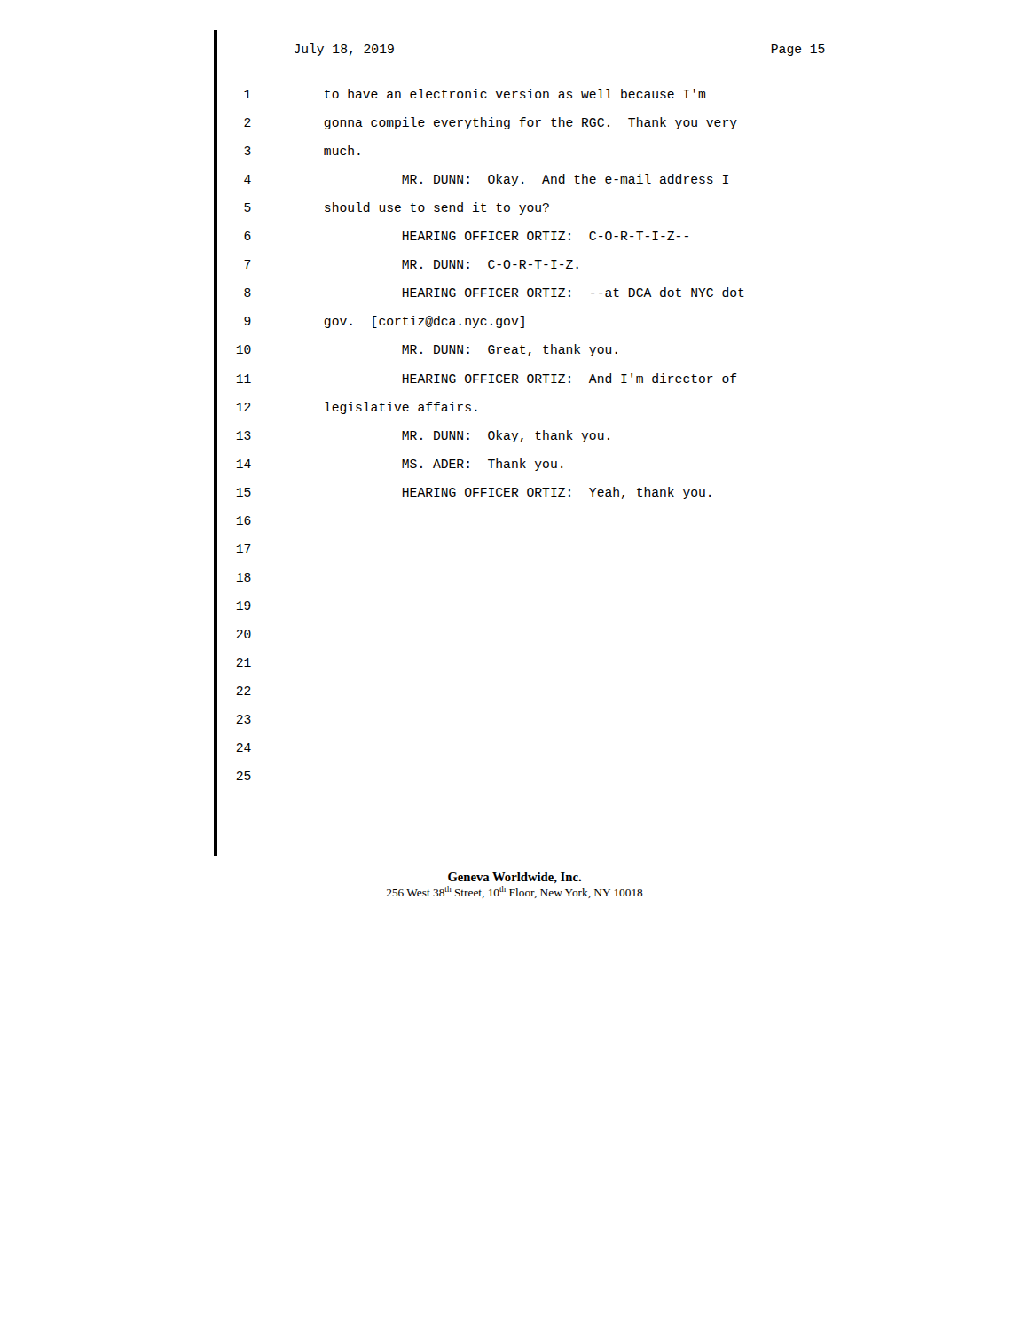July 18, 2019 Page 15
| 1 | to have an electronic version as well because I'm |
| 2 | gonna compile everything for the RGC. Thank you very |
| 3 | much. |
| 4 | MR. DUNN: Okay. And the e-mail address I |
| 5 | should use to send it to you? |
| 6 | HEARING OFFICER ORTIZ: C-O-R-T-I-Z-- |
| 7 | MR. DUNN: C-O-R-T-I-Z. |
| 8 | HEARING OFFICER ORTIZ: --at DCA dot NYC dot |
| 9 | gov. [cortiz@dca.nyc.gov] |
| 10 | MR. DUNN: Great, thank you. |
| 11 | HEARING OFFICER ORTIZ: And I'm director of |
| 12 | legislative affairs. |
| 13 | MR. DUNN: Okay, thank you. |
| 14 | MS. ADER: Thank you. |
| 15 | HEARING OFFICER ORTIZ: Yeah, thank you. |
| 16 | |
| 17 | |
| 18 | |
| 19 | |
| 20 | |
| 21 | |
| 22 | |
| 23 | |
| 24 | |
| 25 | |
Geneva Worldwide, Inc.
256 West 38th Street, 10th Floor, New York, NY 10018